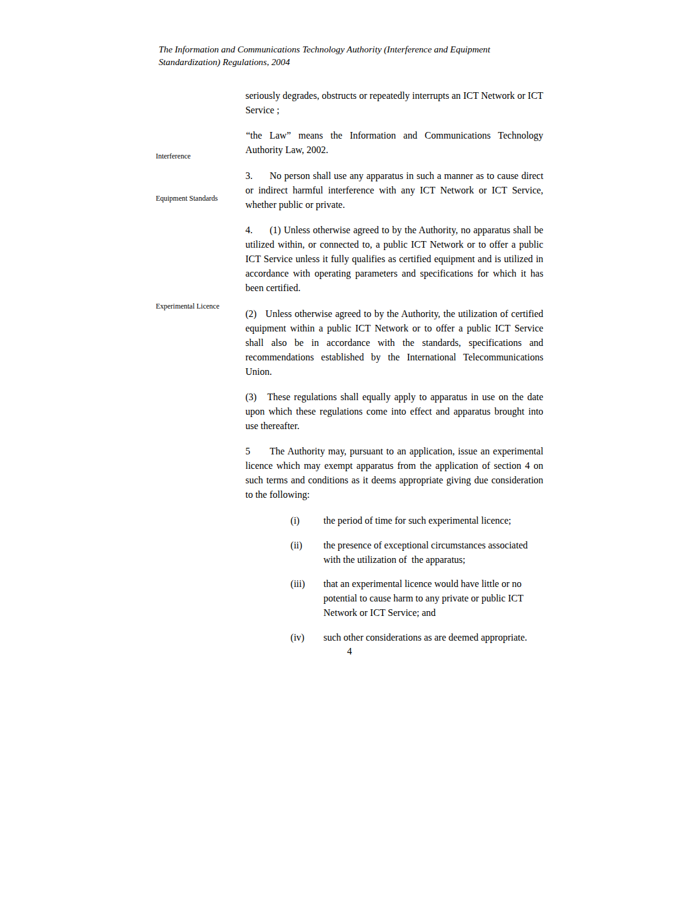The Information and Communications Technology Authority (Interference and Equipment
Standardization) Regulations, 2004
seriously degrades, obstructs or repeatedly interrupts an ICT Network or ICT Service ;
“the Law” means the Information and Communications Technology Authority Law, 2002.
3. No person shall use any apparatus in such a manner as to cause direct or indirect harmful interference with any ICT Network or ICT Service, whether public or private.
4.(1) Unless otherwise agreed to by the Authority, no apparatus shall be utilized within, or connected to, a public ICT Network or to offer a public ICT Service unless it fully qualifies as certified equipment and is utilized in accordance with operating parameters and specifications for which it has been certified.
(2) Unless otherwise agreed to by the Authority, the utilization of certified equipment within a public ICT Network or to offer a public ICT Service shall also be in accordance with the standards, specifications and recommendations established by the International Telecommunications Union.
(3) These regulations shall equally apply to apparatus in use on the date upon which these regulations come into effect and apparatus brought into use thereafter.
5 The Authority may, pursuant to an application, issue an experimental licence which may exempt apparatus from the application of section 4 on such terms and conditions as it deems appropriate giving due consideration to the following:
(i) the period of time for such experimental licence;
(ii) the presence of exceptional circumstances associated with the utilization of the apparatus;
(iii) that an experimental licence would have little or no potential to cause harm to any private or public ICT Network or ICT Service; and
(iv) such other considerations as are deemed appropriate.
Interference
Equipment Standards
Experimental Licence
4